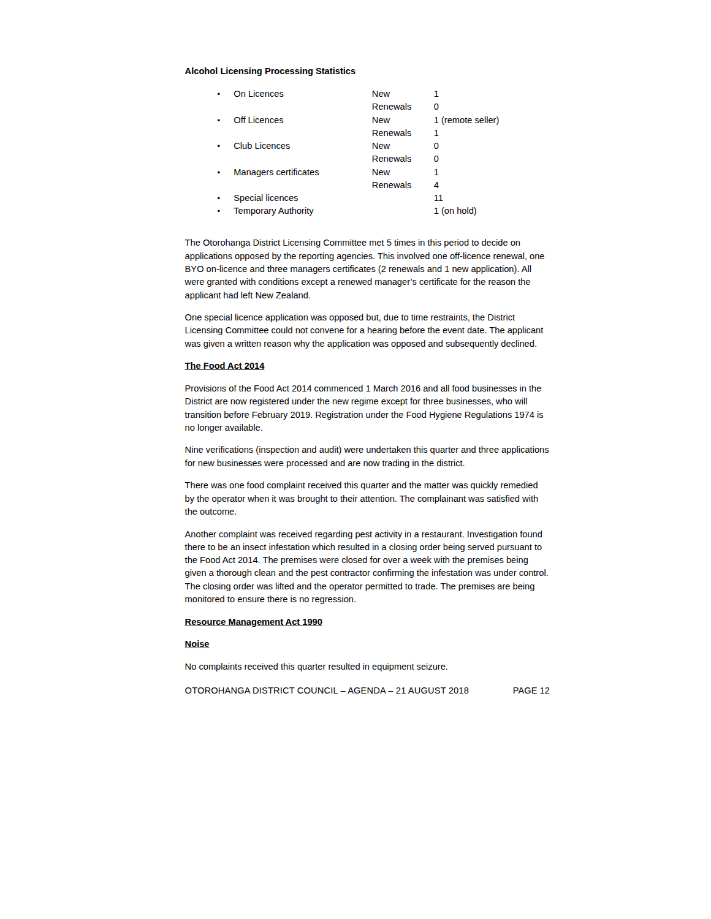Alcohol Licensing Processing Statistics
On Licences New 1
Renewals 0
Off Licences New 1 (remote seller)
Renewals 1
Club Licences New 0
Renewals 0
Managers certificates New 1
Renewals 4
Special licences 11
Temporary Authority 1 (on hold)
The Otorohanga District Licensing Committee met 5 times in this period to decide on applications opposed by the reporting agencies. This involved one off-licence renewal, one BYO on-licence and three managers certificates (2 renewals and 1 new application). All were granted with conditions except a renewed manager’s certificate for the reason the applicant had left New Zealand.
One special licence application was opposed but, due to time restraints, the District Licensing Committee could not convene for a hearing before the event date. The applicant was given a written reason why the application was opposed and subsequently declined.
The Food Act 2014
Provisions of the Food Act 2014 commenced 1 March 2016 and all food businesses in the District are now registered under the new regime except for three businesses, who will transition before February 2019. Registration under the Food Hygiene Regulations 1974 is no longer available.
Nine verifications (inspection and audit) were undertaken this quarter and three applications for new businesses were processed and are now trading in the district.
There was one food complaint received this quarter and the matter was quickly remedied by the operator when it was brought to their attention. The complainant was satisfied with the outcome.
Another complaint was received regarding pest activity in a restaurant. Investigation found there to be an insect infestation which resulted in a closing order being served pursuant to the Food Act 2014. The premises were closed for over a week with the premises being given a thorough clean and the pest contractor confirming the infestation was under control. The closing order was lifted and the operator permitted to trade. The premises are being monitored to ensure there is no regression.
Resource Management Act 1990
Noise
No complaints received this quarter resulted in equipment seizure.
OTOROHANGA DISTRICT COUNCIL – AGENDA – 21 AUGUST 2018 PAGE 12